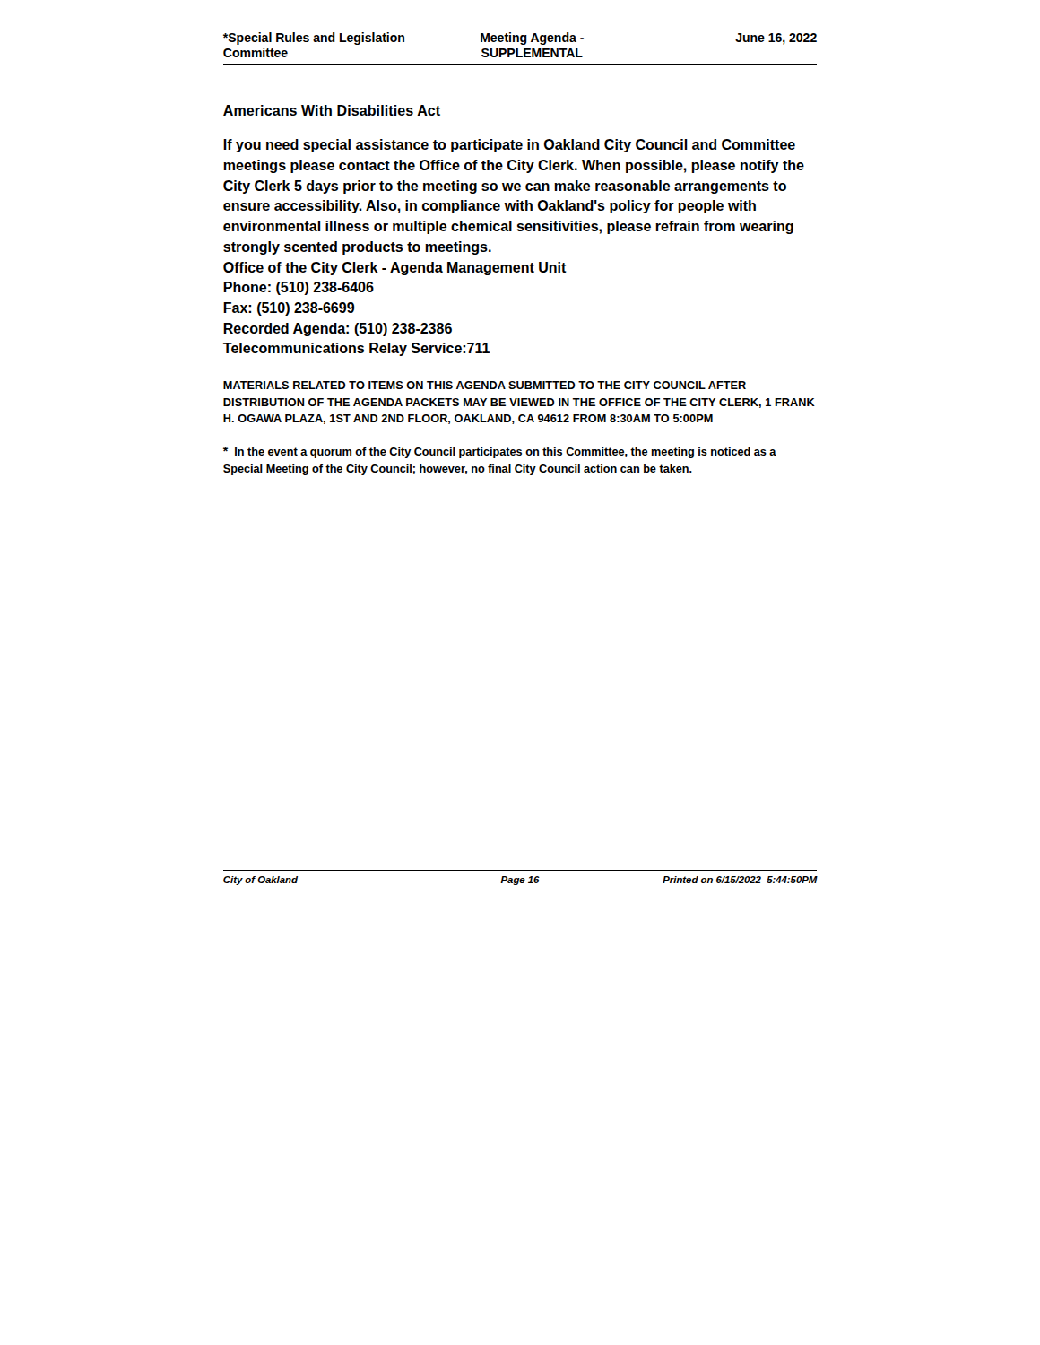| *Special Rules and Legislation | Meeting Agenda - | June 16, 2022 |
| Committee | SUPPLEMENTAL | |
Americans With Disabilities Act
If you need special assistance to participate in Oakland City Council and Committee meetings please contact the Office of the City Clerk. When possible, please notify the City Clerk 5 days prior to the meeting so we can make reasonable arrangements to ensure accessibility. Also, in compliance with Oakland's policy for people with environmental illness or multiple chemical sensitivities, please refrain from wearing strongly scented products to meetings.
Office of the City Clerk - Agenda Management Unit
Phone: (510) 238-6406
Fax: (510) 238-6699
Recorded Agenda: (510) 238-2386
Telecommunications Relay Service:711
MATERIALS RELATED TO ITEMS ON THIS AGENDA SUBMITTED TO THE CITY COUNCIL AFTER DISTRIBUTION OF THE AGENDA PACKETS MAY BE VIEWED IN THE OFFICE OF THE CITY CLERK, 1 FRANK H. OGAWA PLAZA, 1ST AND 2ND FLOOR, OAKLAND, CA 94612 FROM 8:30AM TO 5:00PM
* In the event a quorum of the City Council participates on this Committee, the meeting is noticed as a Special Meeting of the City Council; however, no final City Council action can be taken.
| City of Oakland | Page 16 | Printed on 6/15/2022 5:44:50PM |